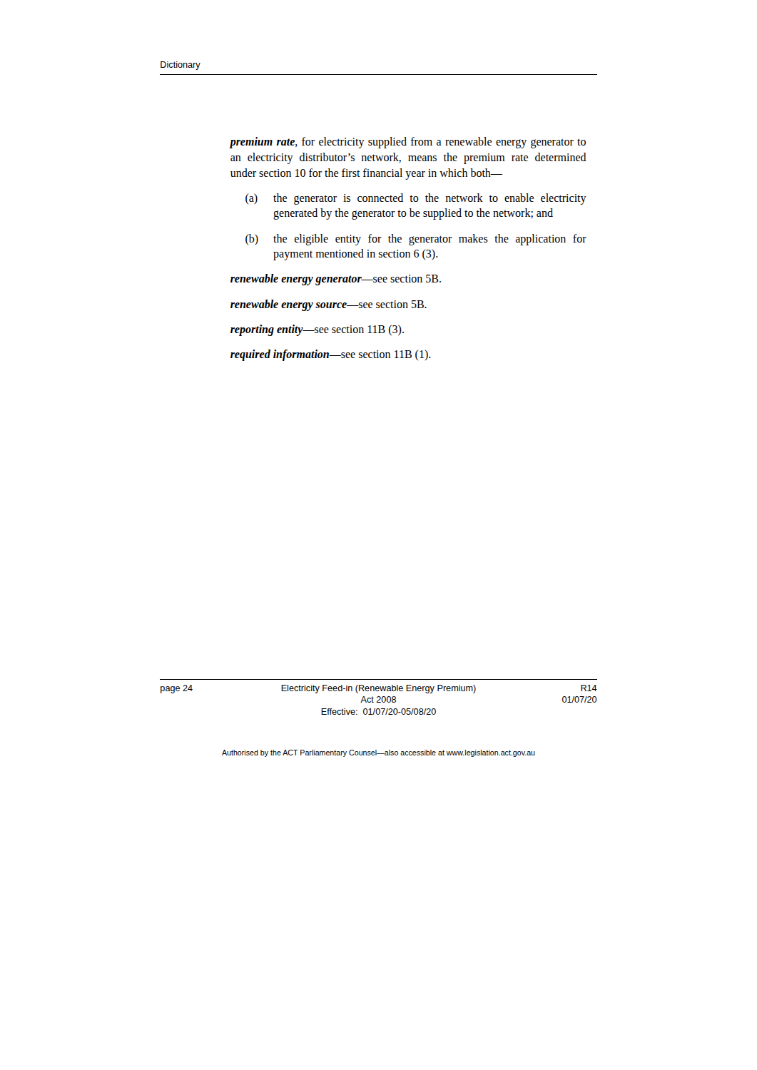Dictionary
premium rate, for electricity supplied from a renewable energy generator to an electricity distributor’s network, means the premium rate determined under section 10 for the first financial year in which both—
(a)
the generator is connected to the network to enable electricity generated by the generator to be supplied to the network; and
(b)
the eligible entity for the generator makes the application for payment mentioned in section 6 (3).
renewable energy generator—see section 5B.
renewable energy source—see section 5B.
reporting entity—see section 11B (3).
required information—see section 11B (1).
| page 24 | Electricity Feed-in (Renewable Energy Premium) Act 2008 Effective: 01/07/20-05/08/20 | R14 01/07/20 |
Authorised by the ACT Parliamentary Counsel—also accessible at www.legislation.act.gov.au